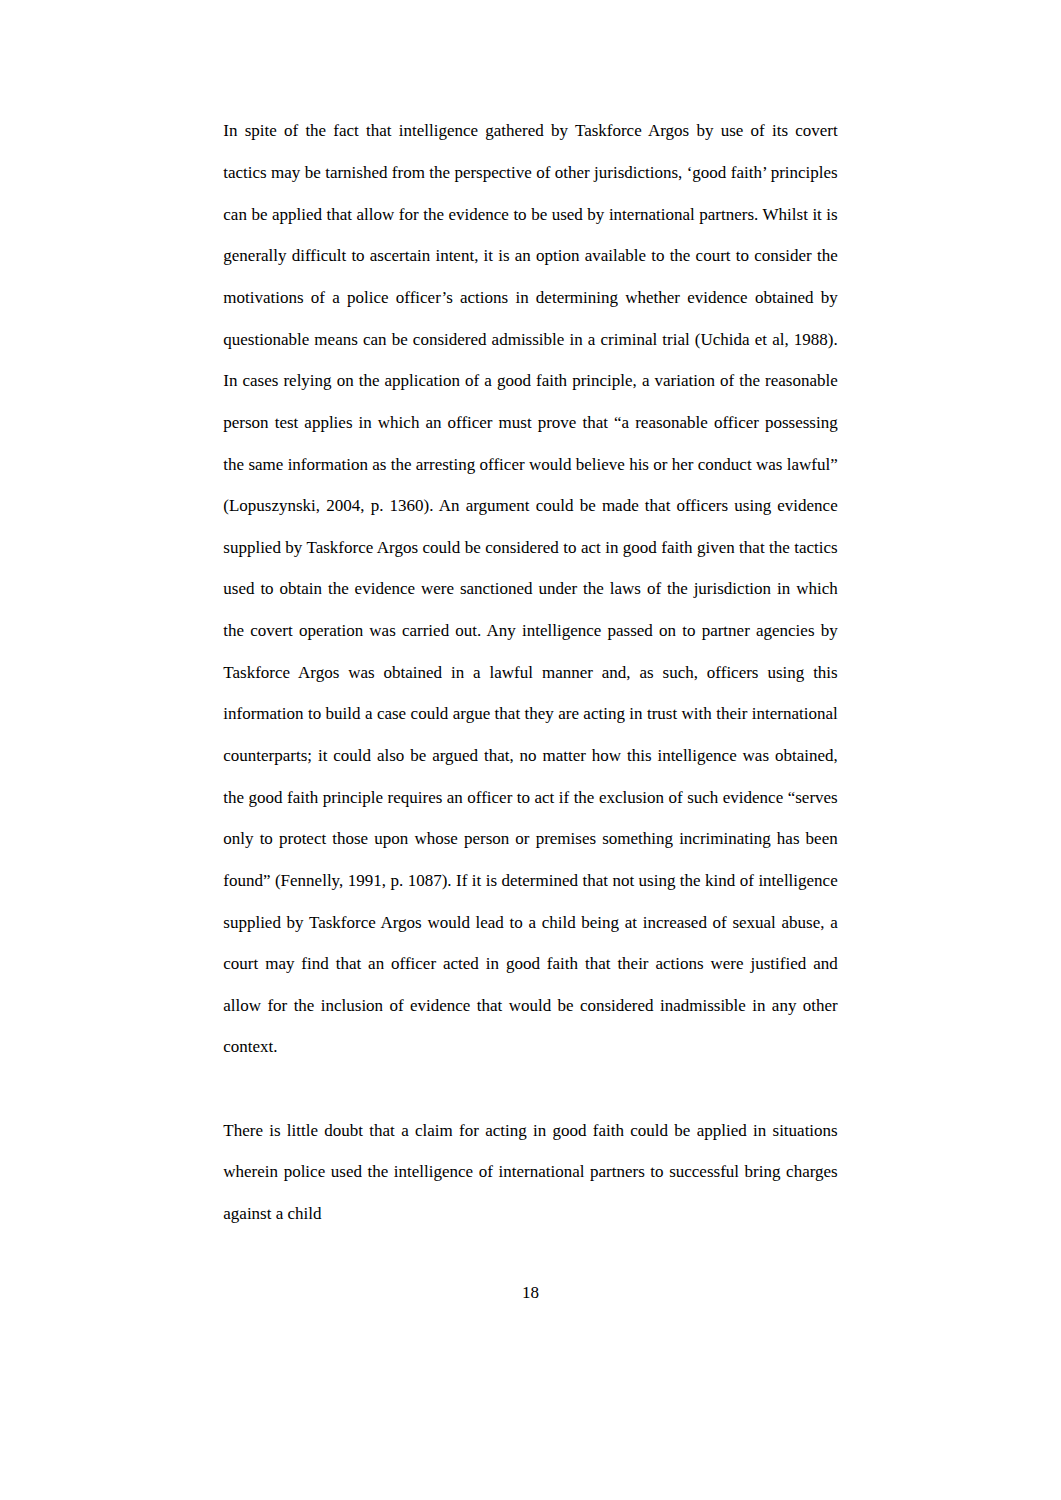In spite of the fact that intelligence gathered by Taskforce Argos by use of its covert tactics may be tarnished from the perspective of other jurisdictions, ‘good faith’ principles can be applied that allow for the evidence to be used by international partners. Whilst it is generally difficult to ascertain intent, it is an option available to the court to consider the motivations of a police officer’s actions in determining whether evidence obtained by questionable means can be considered admissible in a criminal trial (Uchida et al, 1988). In cases relying on the application of a good faith principle, a variation of the reasonable person test applies in which an officer must prove that “a reasonable officer possessing the same information as the arresting officer would believe his or her conduct was lawful” (Lopuszynski, 2004, p. 1360). An argument could be made that officers using evidence supplied by Taskforce Argos could be considered to act in good faith given that the tactics used to obtain the evidence were sanctioned under the laws of the jurisdiction in which the covert operation was carried out. Any intelligence passed on to partner agencies by Taskforce Argos was obtained in a lawful manner and, as such, officers using this information to build a case could argue that they are acting in trust with their international counterparts; it could also be argued that, no matter how this intelligence was obtained, the good faith principle requires an officer to act if the exclusion of such evidence “serves only to protect those upon whose person or premises something incriminating has been found” (Fennelly, 1991, p. 1087). If it is determined that not using the kind of intelligence supplied by Taskforce Argos would lead to a child being at increased of sexual abuse, a court may find that an officer acted in good faith that their actions were justified and allow for the inclusion of evidence that would be considered inadmissible in any other context.
There is little doubt that a claim for acting in good faith could be applied in situations wherein police used the intelligence of international partners to successful bring charges against a child
18